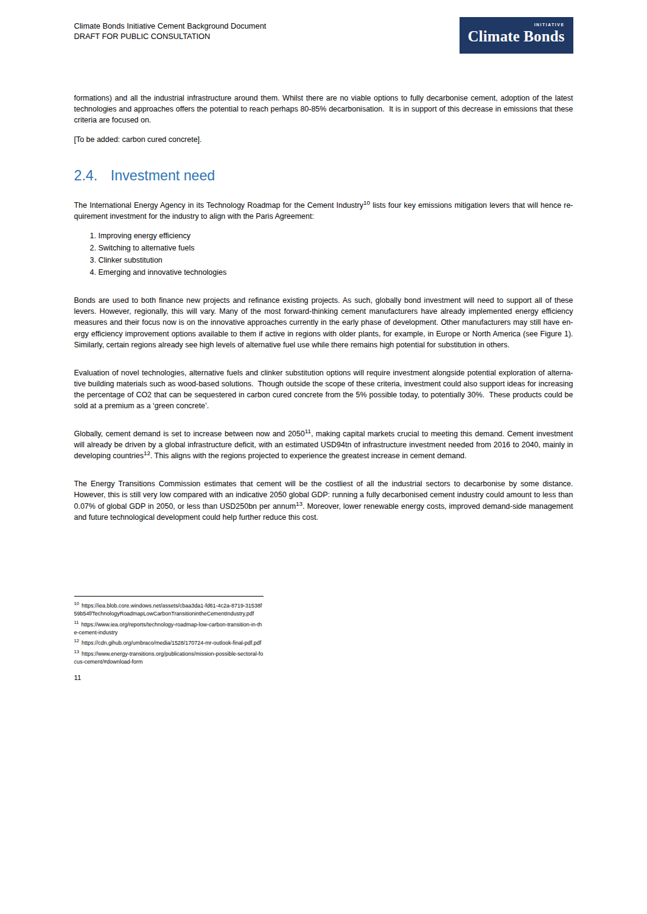Climate Bonds Initiative Cement Background Document
DRAFT FOR PUBLIC CONSULTATION
INITIATIVE Climate Bonds
formations) and all the industrial infrastructure around them. Whilst there are no viable options to fully decarbonise cement, adoption of the latest technologies and approaches offers the potential to reach perhaps 80-85% decarbonisation. It is in support of this decrease in emissions that these criteria are focused on.
[To be added: carbon cured concrete].
2.4. Investment need
The International Energy Agency in its Technology Roadmap for the Cement Industry10 lists four key emissions mitigation levers that will hence requirement investment for the industry to align with the Paris Agreement:
Improving energy efficiency
Switching to alternative fuels
Clinker substitution
Emerging and innovative technologies
Bonds are used to both finance new projects and refinance existing projects. As such, globally bond investment will need to support all of these levers. However, regionally, this will vary. Many of the most forward-thinking cement manufacturers have already implemented energy efficiency measures and their focus now is on the innovative approaches currently in the early phase of development. Other manufacturers may still have energy efficiency improvement options available to them if active in regions with older plants, for example, in Europe or North America (see Figure 1). Similarly, certain regions already see high levels of alternative fuel use while there remains high potential for substitution in others.
Evaluation of novel technologies, alternative fuels and clinker substitution options will require investment alongside potential exploration of alternative building materials such as wood-based solutions. Though outside the scope of these criteria, investment could also support ideas for increasing the percentage of CO2 that can be sequestered in carbon cured concrete from the 5% possible today, to potentially 30%. These products could be sold at a premium as a ‘green concrete’.
Globally, cement demand is set to increase between now and 205011, making capital markets crucial to meeting this demand. Cement investment will already be driven by a global infrastructure deficit, with an estimated USD94tn of infrastructure investment needed from 2016 to 2040, mainly in developing countries12. This aligns with the regions projected to experience the greatest increase in cement demand.
The Energy Transitions Commission estimates that cement will be the costliest of all the industrial sectors to decarbonise by some distance. However, this is still very low compared with an indicative 2050 global GDP: running a fully decarbonised cement industry could amount to less than 0.07% of global GDP in 2050, or less than USD250bn per annum13. Moreover, lower renewable energy costs, improved demand-side management and future technological development could help further reduce this cost.
https://iea.blob.core.windows.net/assets/cbaa3da1-fd61-4c2a-8719-31538f59b54f/TechnologyRoadmapLowCarbonTransitionintheCementIndustry.pdf
https://www.iea.org/reports/technology-roadmap-low-carbon-transition-in-the-cement-industry
https://cdn.gihub.org/umbraco/media/1528/170724-mr-outlook-final-pdf.pdf
https://www.energy-transitions.org/publications/mission-possible-sectoral-focus-cement/#download-form
11